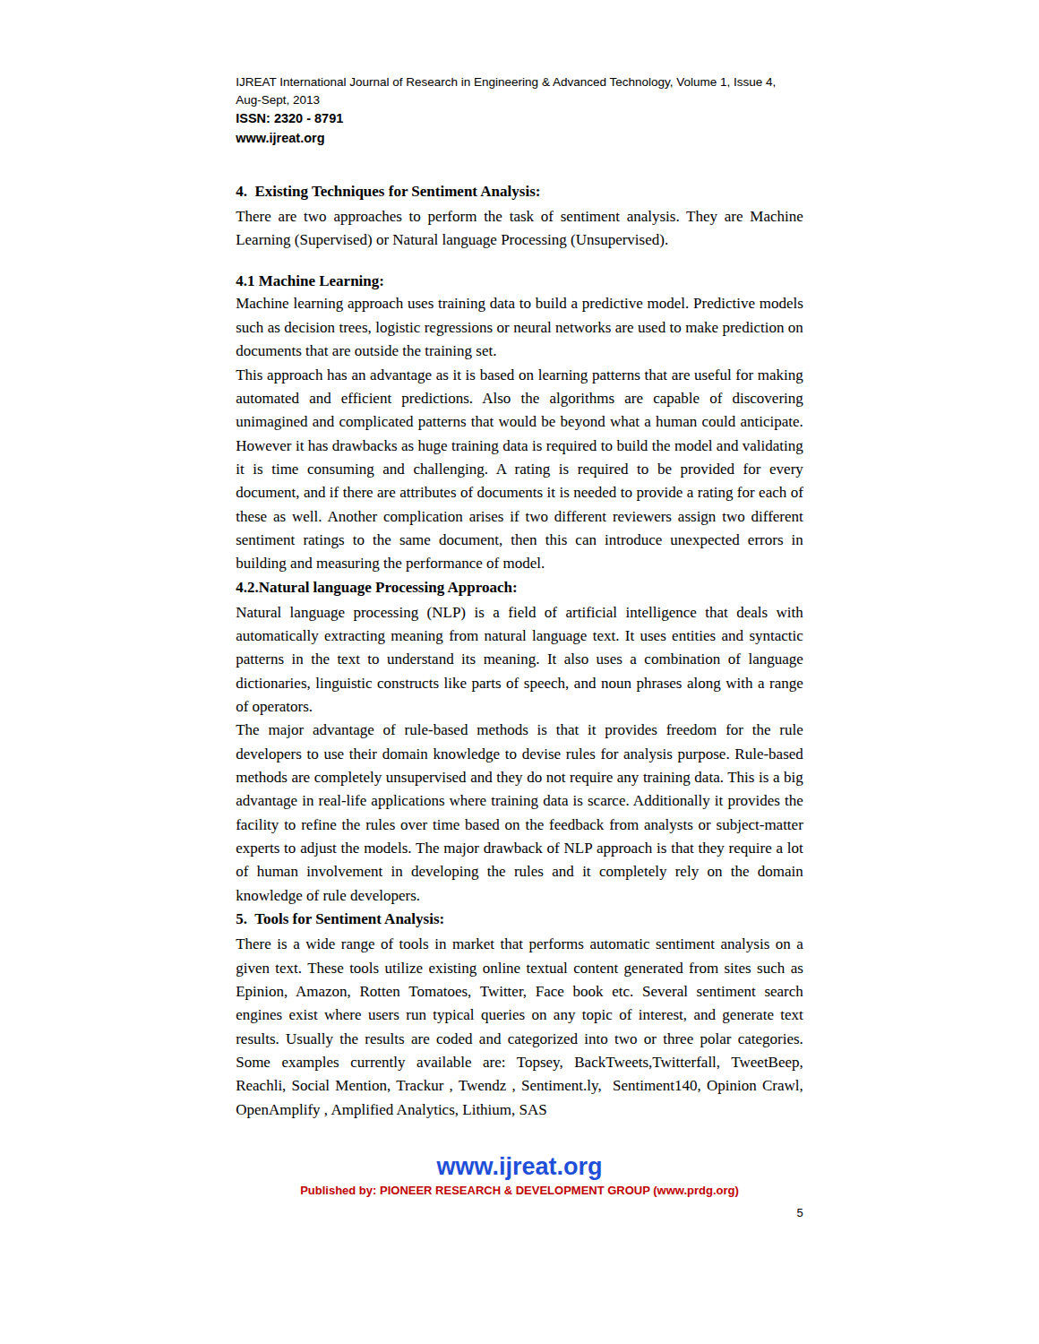IJREAT International Journal of Research in Engineering & Advanced Technology, Volume 1, Issue 4, Aug-Sept, 2013
ISSN: 2320 - 8791
www.ijreat.org
4. Existing Techniques for Sentiment Analysis:
There are two approaches to perform the task of sentiment analysis. They are Machine Learning (Supervised) or Natural language Processing (Unsupervised).
4.1 Machine Learning:
Machine learning approach uses training data to build a predictive model. Predictive models such as decision trees, logistic regressions or neural networks are used to make prediction on documents that are outside the training set.
This approach has an advantage as it is based on learning patterns that are useful for making automated and efficient predictions. Also the algorithms are capable of discovering unimagined and complicated patterns that would be beyond what a human could anticipate. However it has drawbacks as huge training data is required to build the model and validating it is time consuming and challenging. A rating is required to be provided for every document, and if there are attributes of documents it is needed to provide a rating for each of these as well. Another complication arises if two different reviewers assign two different sentiment ratings to the same document, then this can introduce unexpected errors in building and measuring the performance of model.
4.2.Natural language Processing Approach:
Natural language processing (NLP) is a field of artificial intelligence that deals with automatically extracting meaning from natural language text. It uses entities and syntactic patterns in the text to understand its meaning. It also uses a combination of language dictionaries, linguistic constructs like parts of speech, and noun phrases along with a range of operators.
The major advantage of rule-based methods is that it provides freedom for the rule developers to use their domain knowledge to devise rules for analysis purpose. Rule-based methods are completely unsupervised and they do not require any training data. This is a big advantage in real-life applications where training data is scarce. Additionally it provides the facility to refine the rules over time based on the feedback from analysts or subject-matter experts to adjust the models. The major drawback of NLP approach is that they require a lot of human involvement in developing the rules and it completely rely on the domain knowledge of rule developers.
5. Tools for Sentiment Analysis:
There is a wide range of tools in market that performs automatic sentiment analysis on a given text. These tools utilize existing online textual content generated from sites such as Epinion, Amazon, Rotten Tomatoes, Twitter, Face book etc. Several sentiment search engines exist where users run typical queries on any topic of interest, and generate text results. Usually the results are coded and categorized into two or three polar categories. Some examples currently available are: Topsey, BackTweets,Twitterfall, TweetBeep, Reachli, Social Mention, Trackur , Twendz , Sentiment.ly, Sentiment140, Opinion Crawl, OpenAmplify , Amplified Analytics, Lithium, SAS
www.ijreat.org
Published by: PIONEER RESEARCH & DEVELOPMENT GROUP (www.prdg.org)
5